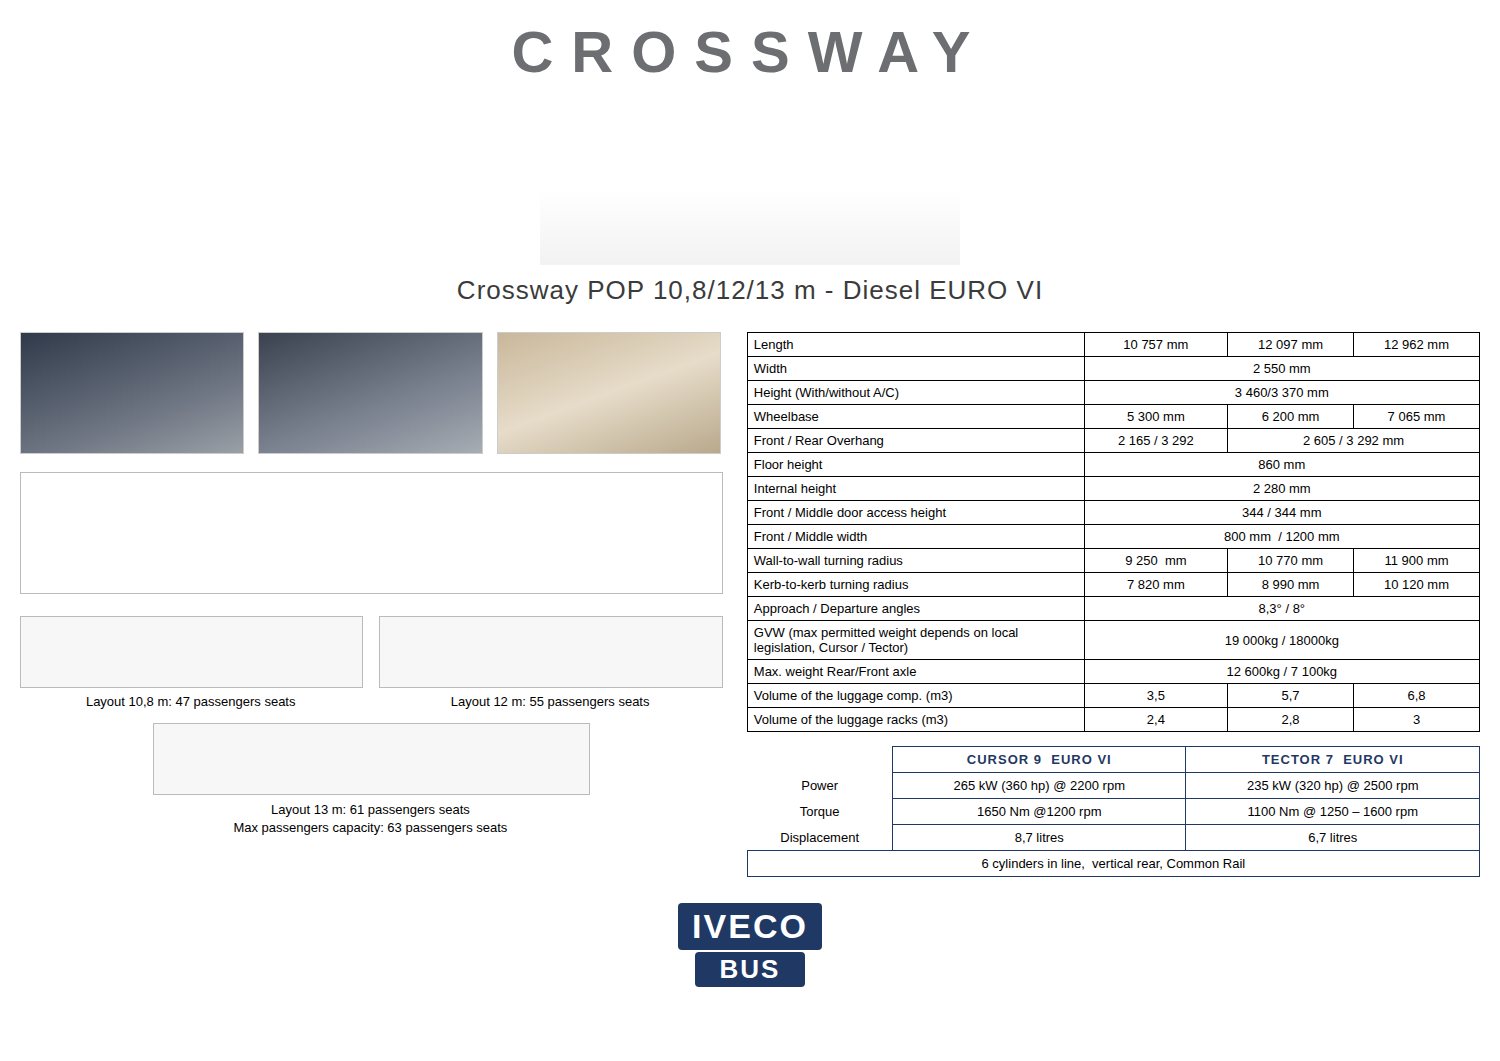CROSSWAY
Crossway POP 10,8/12/13 m - Diesel EURO VI
Layout 10,8 m: 47 passengers seats
Layout 12 m: 55 passengers seats
Layout 13 m: 61 passengers seats
Max passengers capacity: 63 passengers seats
| Length | 10 757 mm | 12 097 mm | 12 962 mm |
| Width | 2 550 mm |
| Height (With/without A/C) | 3 460/3 370 mm |
| Wheelbase | 5 300 mm | 6 200 mm | 7 065 mm |
| Front / Rear Overhang | 2 165 / 3 292 | 2 605 / 3 292 mm |
| Floor height | 860 mm |
| Internal height | 2 280 mm |
| Front / Middle door access height | 344 / 344 mm |
| Front / Middle width | 800 mm / 1200 mm |
| Wall-to-wall turning radius | 9 250 mm | 10 770 mm | 11 900 mm |
| Kerb-to-kerb turning radius | 7 820 mm | 8 990 mm | 10 120 mm |
| Approach / Departure angles | 8,3° / 8° |
| GVW (max permitted weight depends on local legislation, Cursor / Tector) | 19 000kg / 18000kg |
| Max. weight Rear/Front axle | 12 600kg / 7 100kg |
| Volume of the luggage comp. (m3) | 3,5 | 5,7 | 6,8 |
| Volume of the luggage racks (m3) | 2,4 | 2,8 | 3 |
| | CURSOR 9 EURO VI | TECTOR 7 EURO VI |
| Power | 265 kW (360 hp) @ 2200 rpm | 235 kW (320 hp) @ 2500 rpm |
| Torque | 1650 Nm @1200 rpm | 1100 Nm @ 1250 – 1600 rpm |
| Displacement | 8,7 litres | 6,7 litres |
| 6 cylinders in line, vertical rear, Common Rail |
IVECO BUS